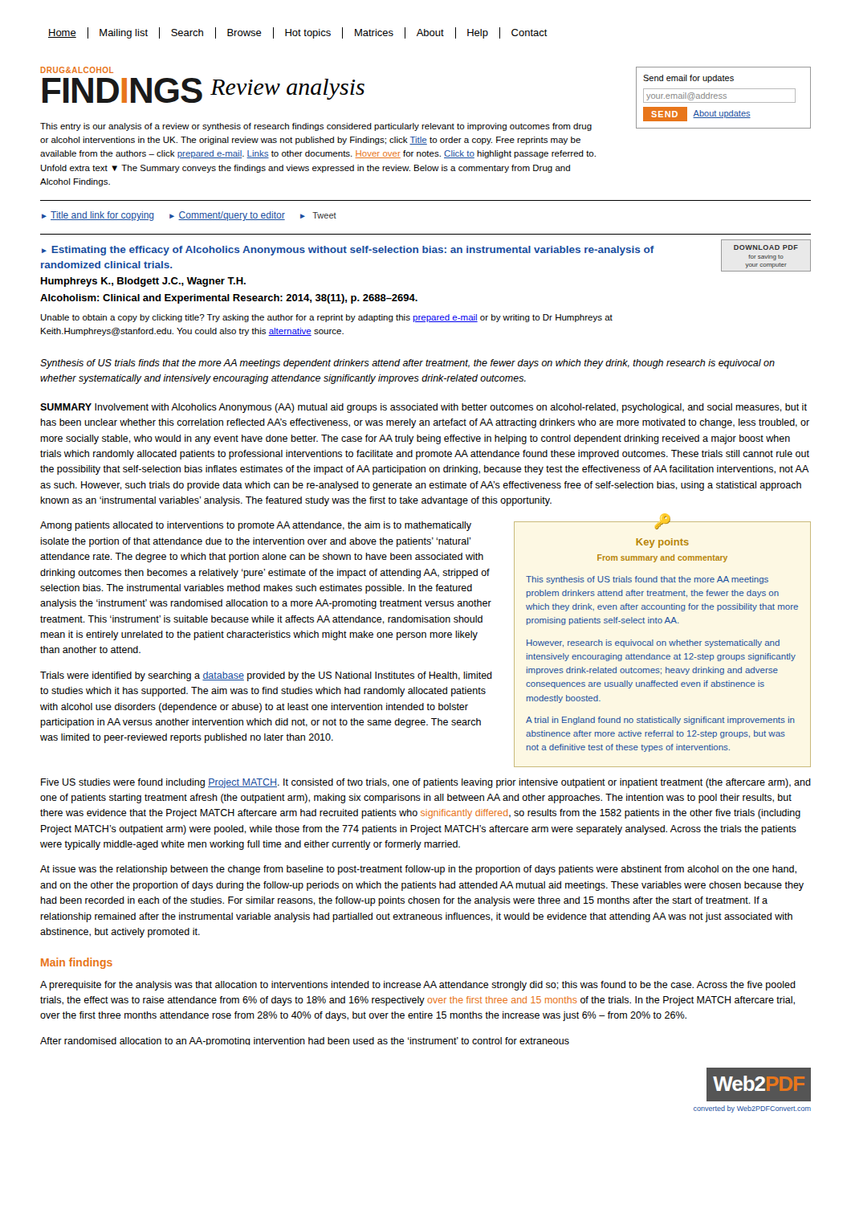Home
Mailing list
Search
Browse
Hot topics
Matrices
About
Help
Contact
DRUG&ALCOHOL
FINDINGS
Review analysis
Send email for updates
SEND About updates
This entry is our analysis of a review or synthesis of research findings considered particularly relevant to improving outcomes from drug or alcohol interventions in the UK. The original review was not published by Findings; click Title to order a copy. Free reprints may be available from the authors – click prepared e-mail. Links to other documents. Hover over for notes. Click to highlight passage referred to. Unfold extra text ▼ The Summary conveys the findings and views expressed in the review. Below is a commentary from Drug and Alcohol Findings.
► Title and link for copying ► Comment/query to editor ► Tweet
DOWNLOAD PDF
for saving to
your computer
► Estimating the efficacy of Alcoholics Anonymous without self-selection bias: an instrumental variables re-analysis of randomized clinical trials.
Humphreys K., Blodgett J.C., Wagner T.H.
Alcoholism: Clinical and Experimental Research: 2014, 38(11), p. 2688–2694.
Unable to obtain a copy by clicking title? Try asking the author for a reprint by adapting this prepared e-mail or by writing to Dr Humphreys at Keith.Humphreys@stanford.edu. You could also try this alternative source.
Synthesis of US trials finds that the more AA meetings dependent drinkers attend after treatment, the fewer days on which they drink, though research is equivocal on whether systematically and intensively encouraging attendance significantly improves drink-related outcomes.
SUMMARY Involvement with Alcoholics Anonymous (AA) mutual aid groups is associated with better outcomes on alcohol-related, psychological, and social measures, but it has been unclear whether this correlation reflected AA’s effectiveness, or was merely an artefact of AA attracting drinkers who are more motivated to change, less troubled, or more socially stable, who would in any event have done better. The case for AA truly being effective in helping to control dependent drinking received a major boost when trials which randomly allocated patients to professional interventions to facilitate and promote AA attendance found these improved outcomes. These trials still cannot rule out the possibility that self-selection bias inflates estimates of the impact of AA participation on drinking, because they test the effectiveness of AA facilitation interventions, not AA as such. However, such trials do provide data which can be re-analysed to generate an estimate of AA’s effectiveness free of self-selection bias, using a statistical approach known as an ‘instrumental variables’ analysis. The featured study was the first to take advantage of this opportunity.
🔑
Key points
From summary and commentary
This synthesis of US trials found that the more AA meetings problem drinkers attend after treatment, the fewer the days on which they drink, even after accounting for the possibility that more promising patients self-select into AA.
However, research is equivocal on whether systematically and intensively encouraging attendance at 12-step groups significantly improves drink-related outcomes; heavy drinking and adverse consequences are usually unaffected even if abstinence is modestly boosted.
A trial in England found no statistically significant improvements in abstinence after more active referral to 12-step groups, but was not a definitive test of these types of interventions.
Among patients allocated to interventions to promote AA attendance, the aim is to mathematically isolate the portion of that attendance due to the intervention over and above the patients’ ‘natural’ attendance rate. The degree to which that portion alone can be shown to have been associated with drinking outcomes then becomes a relatively ‘pure’ estimate of the impact of attending AA, stripped of selection bias. The instrumental variables method makes such estimates possible. In the featured analysis the ‘instrument’ was randomised allocation to a more AA-promoting treatment versus another treatment. This ‘instrument’ is suitable because while it affects AA attendance, randomisation should mean it is entirely unrelated to the patient characteristics which might make one person more likely than another to attend.
Trials were identified by searching a database provided by the US National Institutes of Health, limited to studies which it has supported. The aim was to find studies which had randomly allocated patients with alcohol use disorders (dependence or abuse) to at least one intervention intended to bolster participation in AA versus another intervention which did not, or not to the same degree. The search was limited to peer-reviewed reports published no later than 2010.
Five US studies were found including Project MATCH. It consisted of two trials, one of patients leaving prior intensive outpatient or inpatient treatment (the aftercare arm), and one of patients starting treatment afresh (the outpatient arm), making six comparisons in all between AA and other approaches. The intention was to pool their results, but there was evidence that the Project MATCH aftercare arm had recruited patients who significantly differed, so results from the 1582 patients in the other five trials (including Project MATCH’s outpatient arm) were pooled, while those from the 774 patients in Project MATCH’s aftercare arm were separately analysed. Across the trials the patients were typically middle-aged white men working full time and either currently or formerly married.
At issue was the relationship between the change from baseline to post-treatment follow-up in the proportion of days patients were abstinent from alcohol on the one hand, and on the other the proportion of days during the follow-up periods on which the patients had attended AA mutual aid meetings. These variables were chosen because they had been recorded in each of the studies. For similar reasons, the follow-up points chosen for the analysis were three and 15 months after the start of treatment. If a relationship remained after the instrumental variable analysis had partialled out extraneous influences, it would be evidence that attending AA was not just associated with abstinence, but actively promoted it.
Main findings
A prerequisite for the analysis was that allocation to interventions intended to increase AA attendance strongly did so; this was found to be the case. Across the five pooled trials, the effect was to raise attendance from 6% of days to 18% and 16% respectively over the first three and 15 months of the trials. In the Project MATCH aftercare trial, over the first three months attendance rose from 28% to 40% of days, but over the entire 15 months the increase was just 6% – from 20% to 26%.
After randomised allocation to an AA-promoting intervention had been used as the ‘instrument’ to control for extraneous
Web2PDF
converted by Web2PDFConvert.com